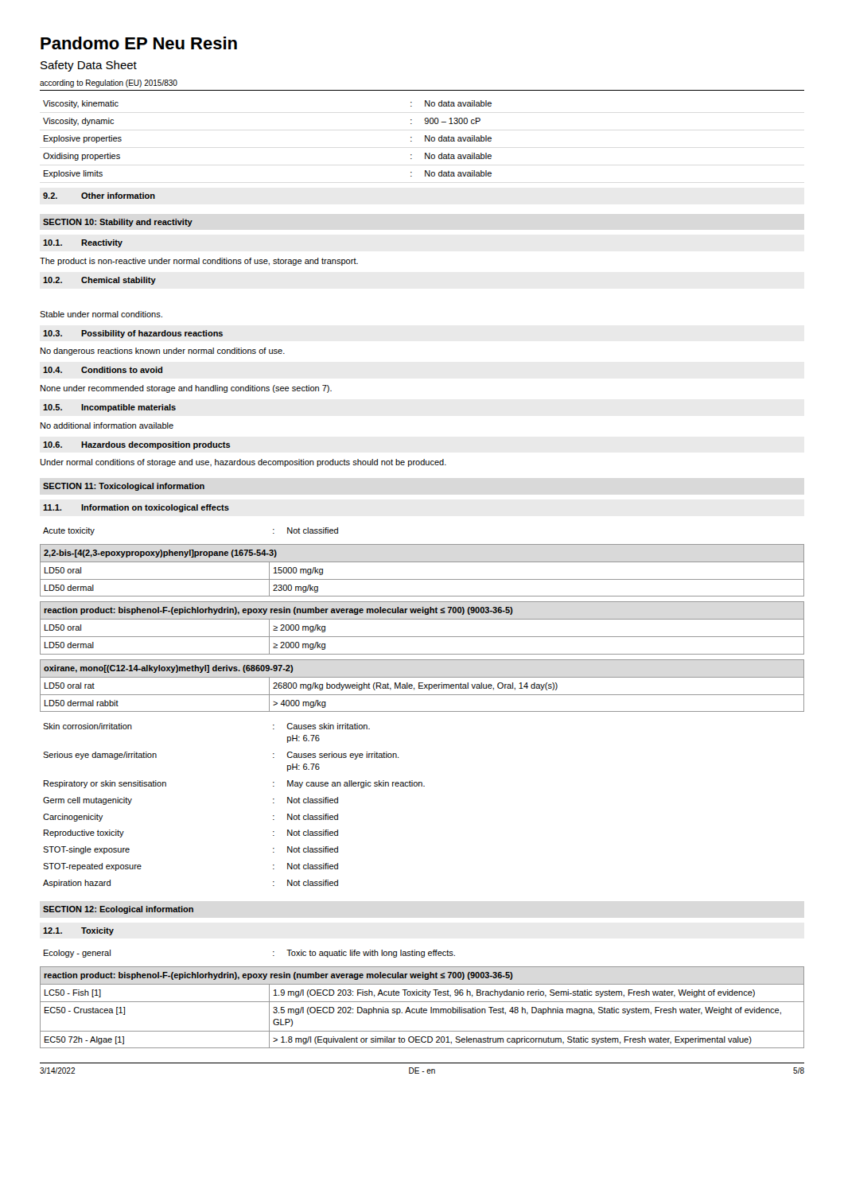Pandomo EP Neu Resin
Safety Data Sheet
according to Regulation (EU) 2015/830
| Viscosity, kinematic | : | No data available |
| Viscosity, dynamic | : | 900 – 1300 cP |
| Explosive properties | : | No data available |
| Oxidising properties | : | No data available |
| Explosive limits | : | No data available |
9.2. Other information
SECTION 10: Stability and reactivity
10.1. Reactivity
The product is non-reactive under normal conditions of use, storage and transport.
10.2. Chemical stability
Stable under normal conditions.
10.3. Possibility of hazardous reactions
No dangerous reactions known under normal conditions of use.
10.4. Conditions to avoid
None under recommended storage and handling conditions (see section 7).
10.5. Incompatible materials
No additional information available
10.6. Hazardous decomposition products
Under normal conditions of storage and use, hazardous decomposition products should not be produced.
SECTION 11: Toxicological information
11.1. Information on toxicological effects
| Acute toxicity | : | Not classified |
| 2,2-bis-[4(2,3-epoxypropoxy)phenyl]propane (1675-54-3) |
| --- |
| LD50 oral | 15000 mg/kg |
| LD50 dermal | 2300 mg/kg |
| reaction product: bisphenol-F-(epichlorhydrin), epoxy resin (number average molecular weight ≤ 700) (9003-36-5) |
| --- |
| LD50 oral | ≥ 2000 mg/kg |
| LD50 dermal | ≥ 2000 mg/kg |
| oxirane, mono[(C12-14-alkyloxy)methyl] derivs. (68609-97-2) |
| --- |
| LD50 oral rat | 26800 mg/kg bodyweight (Rat, Male, Experimental value, Oral, 14 day(s)) |
| LD50 dermal rabbit | > 4000 mg/kg |
| Skin corrosion/irritation | : | Causes skin irritation. pH: 6.76 |
| Serious eye damage/irritation | : | Causes serious eye irritation. pH: 6.76 |
| Respiratory or skin sensitisation | : | May cause an allergic skin reaction. |
| Germ cell mutagenicity | : | Not classified |
| Carcinogenicity | : | Not classified |
| Reproductive toxicity | : | Not classified |
| STOT-single exposure | : | Not classified |
| STOT-repeated exposure | : | Not classified |
| Aspiration hazard | : | Not classified |
SECTION 12: Ecological information
12.1. Toxicity
| Ecology - general | : | Toxic to aquatic life with long lasting effects. |
| reaction product: bisphenol-F-(epichlorhydrin), epoxy resin (number average molecular weight ≤ 700) (9003-36-5) |
| --- |
| LC50 - Fish [1] | 1.9 mg/l (OECD 203: Fish, Acute Toxicity Test, 96 h, Brachydanio rerio, Semi-static system, Fresh water, Weight of evidence) |
| EC50 - Crustacea [1] | 3.5 mg/l (OECD 202: Daphnia sp. Acute Immobilisation Test, 48 h, Daphnia magna, Static system, Fresh water, Weight of evidence, GLP) |
| EC50 72h - Algae [1] | > 1.8 mg/l (Equivalent or similar to OECD 201, Selenastrum capricornutum, Static system, Fresh water, Experimental value) |
3/14/2022
DE - en
5/8